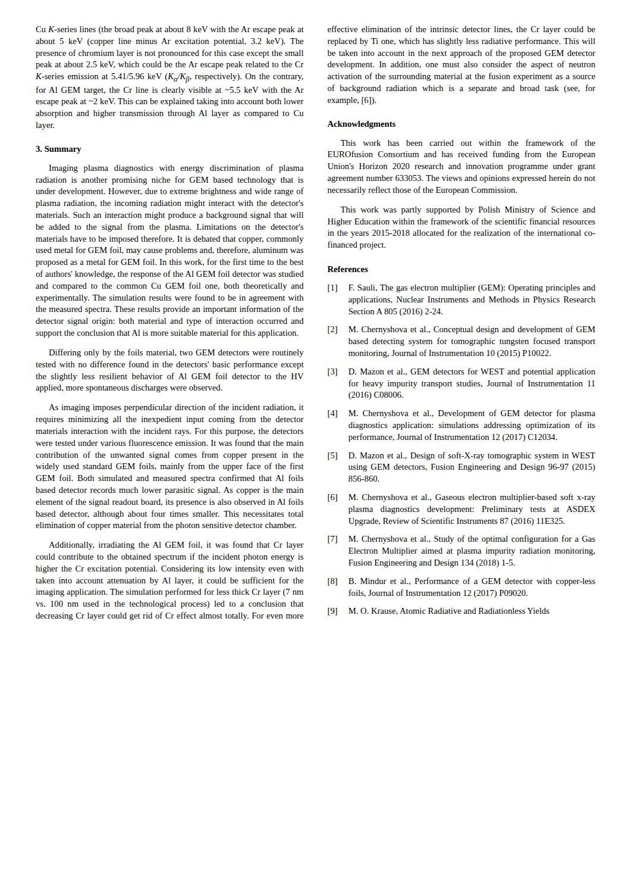Cu K-series lines (the broad peak at about 8 keV with the Ar escape peak at about 5 keV (copper line minus Ar excitation potential, 3.2 keV). The presence of chromium layer is not pronounced for this case except the small peak at about 2.5 keV, which could be the Ar escape peak related to the Cr K-series emission at 5.41/5.96 keV (Kα/Kβ, respectively). On the contrary, for Al GEM target, the Cr line is clearly visible at ~5.5 keV with the Ar escape peak at ~2 keV. This can be explained taking into account both lower absorption and higher transmission through Al layer as compared to Cu layer.
3. Summary
Imaging plasma diagnostics with energy discrimination of plasma radiation is another promising niche for GEM based technology that is under development. However, due to extreme brightness and wide range of plasma radiation, the incoming radiation might interact with the detector's materials. Such an interaction might produce a background signal that will be added to the signal from the plasma. Limitations on the detector's materials have to be imposed therefore. It is debated that copper, commonly used metal for GEM foil, may cause problems and, therefore, aluminum was proposed as a metal for GEM foil. In this work, for the first time to the best of authors' knowledge, the response of the Al GEM foil detector was studied and compared to the common Cu GEM foil one, both theoretically and experimentally. The simulation results were found to be in agreement with the measured spectra. These results provide an important information of the detector signal origin: both material and type of interaction occurred and support the conclusion that Al is more suitable material for this application.
Differing only by the foils material, two GEM detectors were routinely tested with no difference found in the detectors' basic performance except the slightly less resilient behavior of Al GEM foil detector to the HV applied, more spontaneous discharges were observed.
As imaging imposes perpendicular direction of the incident radiation, it requires minimizing all the inexpedient input coming from the detector materials interaction with the incident rays. For this purpose, the detectors were tested under various fluorescence emission. It was found that the main contribution of the unwanted signal comes from copper present in the widely used standard GEM foils, mainly from the upper face of the first GEM foil. Both simulated and measured spectra confirmed that Al foils based detector records much lower parasitic signal. As copper is the main element of the signal readout board, its presence is also observed in Al foils based detector, although about four times smaller. This necessitates total elimination of copper material from the photon sensitive detector chamber.
Additionally, irradiating the Al GEM foil, it was found that Cr layer could contribute to the obtained spectrum if the incident photon energy is higher the Cr excitation potential. Considering its low intensity even with taken into account attenuation by Al layer, it could be sufficient for the imaging application. The simulation performed for less thick Cr layer (7 nm vs. 100 nm used in the technological process) led to a conclusion that decreasing Cr layer could get rid of Cr effect almost totally. For even more effective elimination of the intrinsic detector lines, the Cr layer could be replaced by Ti one, which has slightly less radiative performance. This will be taken into account in the next approach of the proposed GEM detector development. In addition, one must also consider the aspect of neutron activation of the surrounding material at the fusion experiment as a source of background radiation which is a separate and broad task (see, for example, [6]).
Acknowledgments
This work has been carried out within the framework of the EUROfusion Consortium and has received funding from the European Union's Horizon 2020 research and innovation programme under grant agreement number 633053. The views and opinions expressed herein do not necessarily reflect those of the European Commission.
This work was partly supported by Polish Ministry of Science and Higher Education within the framework of the scientific financial resources in the years 2015-2018 allocated for the realization of the international co-financed project.
References
F. Sauli, The gas electron multiplier (GEM): Operating principles and applications, Nuclear Instruments and Methods in Physics Research Section A 805 (2016) 2-24.
M. Chernyshova et al., Conceptual design and development of GEM based detecting system for tomographic tungsten focused transport monitoring, Journal of Instrumentation 10 (2015) P10022.
D. Mazon et al., GEM detectors for WEST and potential application for heavy impurity transport studies, Journal of Instrumentation 11 (2016) C08006.
M. Chernyshova et al., Development of GEM detector for plasma diagnostics application: simulations addressing optimization of its performance, Journal of Instrumentation 12 (2017) C12034.
D. Mazon et al., Design of soft-X-ray tomographic system in WEST using GEM detectors, Fusion Engineering and Design 96-97 (2015) 856-860.
M. Chernyshova et al., Gaseous electron multiplier-based soft x-ray plasma diagnostics development: Preliminary tests at ASDEX Upgrade, Review of Scientific Instruments 87 (2016) 11E325.
M. Chernyshova et al., Study of the optimal configuration for a Gas Electron Multiplier aimed at plasma impurity radiation monitoring, Fusion Engineering and Design 134 (2018) 1-5.
B. Mindur et al., Performance of a GEM detector with copper-less foils, Journal of Instrumentation 12 (2017) P09020.
M. O. Krause, Atomic Radiative and Radiationless Yields